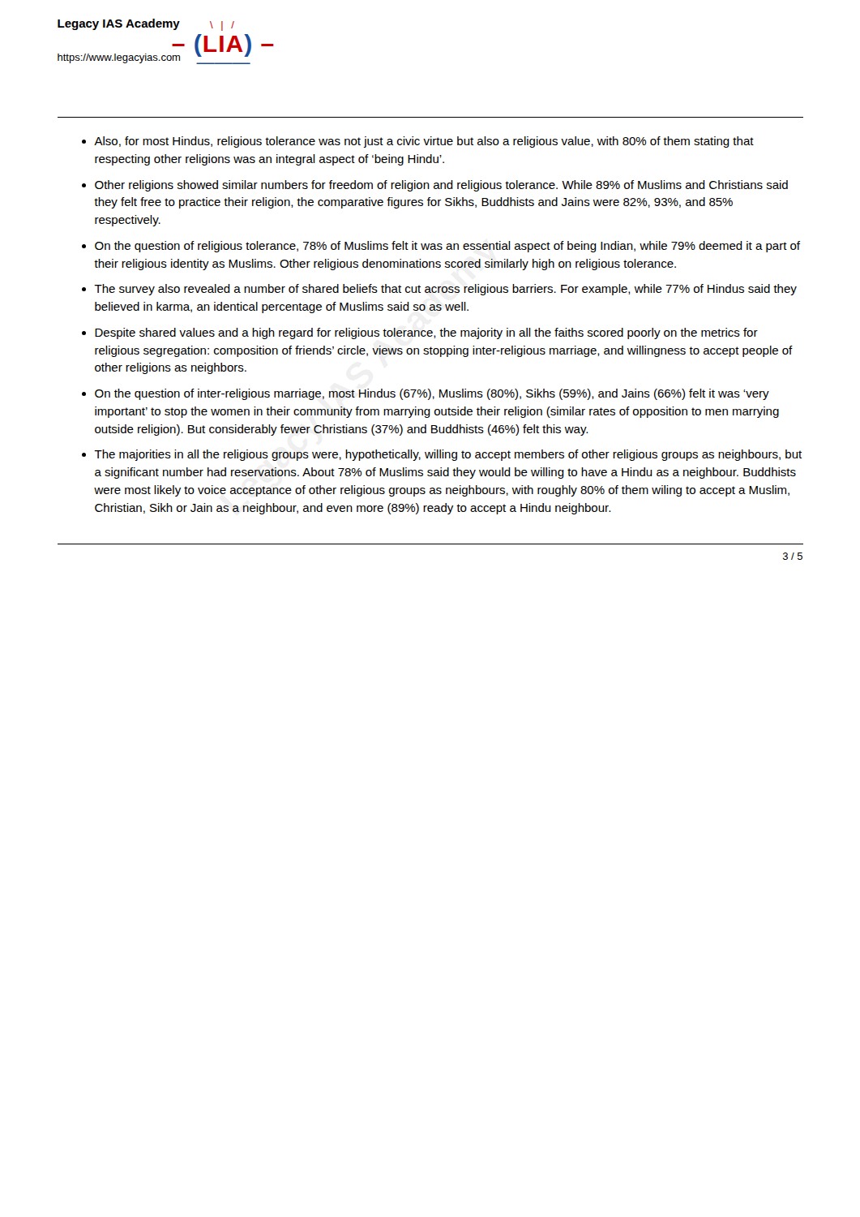Legacy IAS Academy
https://www.legacyias.com
\ | /
– (LIA) –
———
Legacy IAS Academy
Also, for most Hindus, religious tolerance was not just a civic virtue but also a religious value, with 80% of them stating that respecting other religions was an integral aspect of ‘being Hindu’.
Other religions showed similar numbers for freedom of religion and religious tolerance. While 89% of Muslims and Christians said they felt free to practice their religion, the comparative figures for Sikhs, Buddhists and Jains were 82%, 93%, and 85% respectively.
On the question of religious tolerance, 78% of Muslims felt it was an essential aspect of being Indian, while 79% deemed it a part of their religious identity as Muslims. Other religious denominations scored similarly high on religious tolerance.
The survey also revealed a number of shared beliefs that cut across religious barriers. For example, while 77% of Hindus said they believed in karma, an identical percentage of Muslims said so as well.
Despite shared values and a high regard for religious tolerance, the majority in all the faiths scored poorly on the metrics for religious segregation: composition of friends’ circle, views on stopping inter-religious marriage, and willingness to accept people of other religions as neighbors.
On the question of inter-religious marriage, most Hindus (67%), Muslims (80%), Sikhs (59%), and Jains (66%) felt it was ‘very important’ to stop the women in their community from marrying outside their religion (similar rates of opposition to men marrying outside religion). But considerably fewer Christians (37%) and Buddhists (46%) felt this way.
The majorities in all the religious groups were, hypothetically, willing to accept members of other religious groups as neighbours, but a significant number had reservations. About 78% of Muslims said they would be willing to have a Hindu as a neighbour. Buddhists were most likely to voice acceptance of other religious groups as neighbours, with roughly 80% of them wiling to accept a Muslim, Christian, Sikh or Jain as a neighbour, and even more (89%) ready to accept a Hindu neighbour.
3 / 5